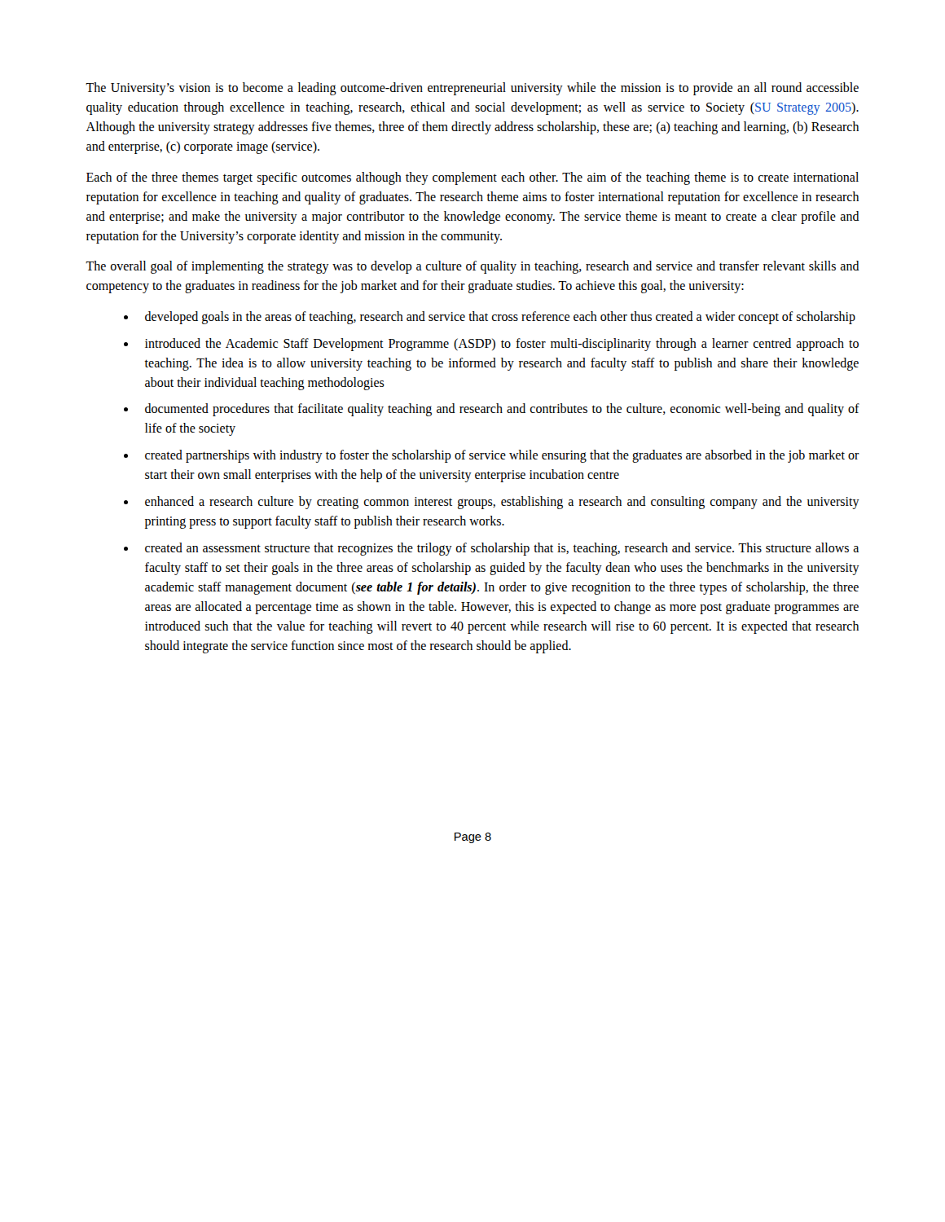The University’s vision is to become a leading outcome-driven entrepreneurial university while the mission is to provide an all round accessible quality education through excellence in teaching, research, ethical and social development; as well as service to Society (SU Strategy 2005). Although the university strategy addresses five themes, three of them directly address scholarship, these are; (a) teaching and learning, (b) Research and enterprise, (c) corporate image (service).
Each of the three themes target specific outcomes although they complement each other. The aim of the teaching theme is to create international reputation for excellence in teaching and quality of graduates. The research theme aims to foster international reputation for excellence in research and enterprise; and make the university a major contributor to the knowledge economy. The service theme is meant to create a clear profile and reputation for the University’s corporate identity and mission in the community.
The overall goal of implementing the strategy was to develop a culture of quality in teaching, research and service and transfer relevant skills and competency to the graduates in readiness for the job market and for their graduate studies. To achieve this goal, the university:
developed goals in the areas of teaching, research and service that cross reference each other thus created a wider concept of scholarship
introduced the Academic Staff Development Programme (ASDP) to foster multi-disciplinarity through a learner centred approach to teaching. The idea is to allow university teaching to be informed by research and faculty staff to publish and share their knowledge about their individual teaching methodologies
documented procedures that facilitate quality teaching and research and contributes to the culture, economic well-being and quality of life of the society
created partnerships with industry to foster the scholarship of service while ensuring that the graduates are absorbed in the job market or start their own small enterprises with the help of the university enterprise incubation centre
enhanced a research culture by creating common interest groups, establishing a research and consulting company and the university printing press to support faculty staff to publish their research works.
created an assessment structure that recognizes the trilogy of scholarship that is, teaching, research and service. This structure allows a faculty staff to set their goals in the three areas of scholarship as guided by the faculty dean who uses the benchmarks in the university academic staff management document (see table 1 for details). In order to give recognition to the three types of scholarship, the three areas are allocated a percentage time as shown in the table. However, this is expected to change as more post graduate programmes are introduced such that the value for teaching will revert to 40 percent while research will rise to 60 percent. It is expected that research should integrate the service function since most of the research should be applied.
Page 8